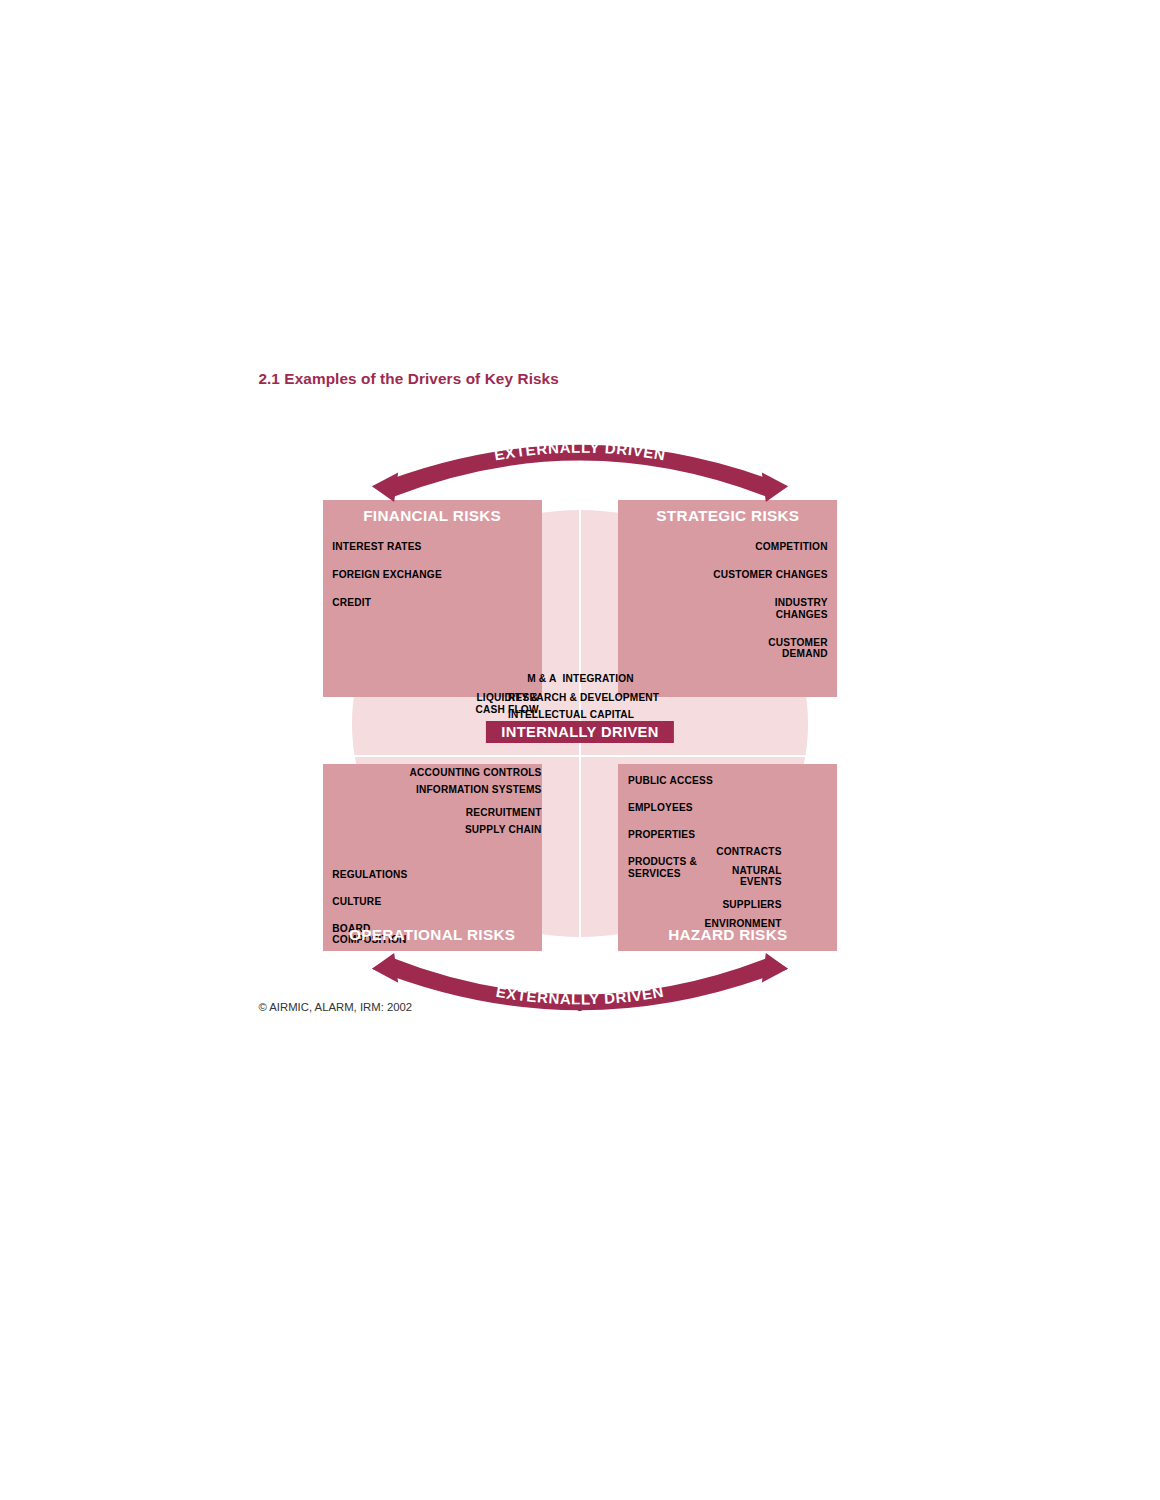2.1 Examples of the Drivers of Key Risks
EXTERNALLY DRIVEN
EXTERNALLY DRIVEN
FINANCIAL RISKS
INTEREST RATES
FOREIGN EXCHANGE
CREDIT
STRATEGIC RISKS
COMPETITION
CUSTOMER CHANGES
INDUSTRY
CHANGES
CUSTOMER
DEMAND
REGULATIONS
CULTURE
BOARD
COMPOSITION
OPERATIONAL RISKS
PUBLIC ACCESS
EMPLOYEES
PROPERTIES
PRODUCTS &
SERVICES
HAZARD RISKS
LIQUIDITY &
CASH FLOW
RESEARCH & DEVELOPMENT
INTELLECTUAL CAPITAL
M & A INTEGRATION
ACCOUNTING CONTROLS
INFORMATION SYSTEMS
RECRUITMENT
SUPPLY CHAIN
CONTRACTS
NATURAL
EVENTS
SUPPLIERS
ENVIRONMENT
INTERNALLY DRIVEN
© AIRMIC, ALARM, IRM: 2002 3